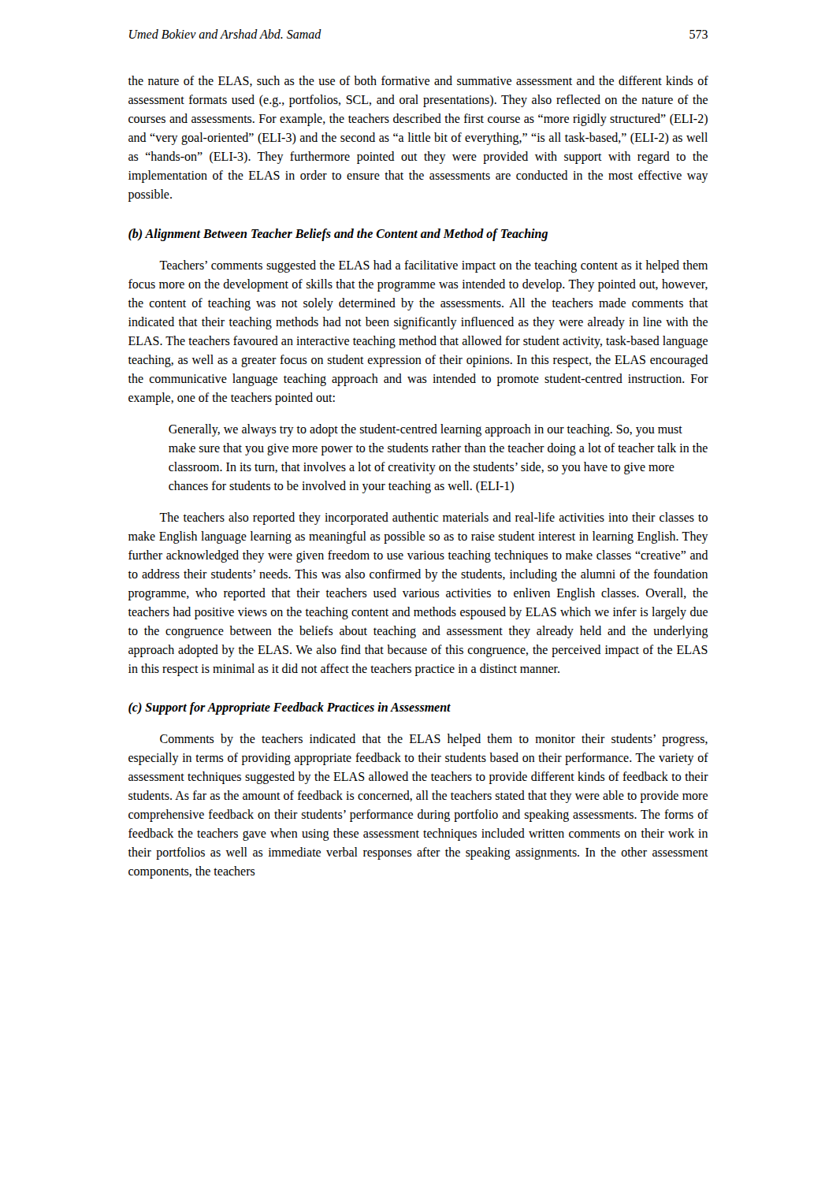Umed Bokiev and Arshad Abd. Samad 573
the nature of the ELAS, such as the use of both formative and summative assessment and the different kinds of assessment formats used (e.g., portfolios, SCL, and oral presentations). They also reflected on the nature of the courses and assessments. For example, the teachers described the first course as “more rigidly structured” (ELI-2) and “very goal-oriented” (ELI-3) and the second as “a little bit of everything,” “is all task-based,” (ELI-2) as well as “hands-on” (ELI-3). They furthermore pointed out they were provided with support with regard to the implementation of the ELAS in order to ensure that the assessments are conducted in the most effective way possible.
(b) Alignment Between Teacher Beliefs and the Content and Method of Teaching
Teachers’ comments suggested the ELAS had a facilitative impact on the teaching content as it helped them focus more on the development of skills that the programme was intended to develop. They pointed out, however, the content of teaching was not solely determined by the assessments. All the teachers made comments that indicated that their teaching methods had not been significantly influenced as they were already in line with the ELAS. The teachers favoured an interactive teaching method that allowed for student activity, task-based language teaching, as well as a greater focus on student expression of their opinions. In this respect, the ELAS encouraged the communicative language teaching approach and was intended to promote student-centred instruction. For example, one of the teachers pointed out:
Generally, we always try to adopt the student-centred learning approach in our teaching. So, you must make sure that you give more power to the students rather than the teacher doing a lot of teacher talk in the classroom. In its turn, that involves a lot of creativity on the students’ side, so you have to give more chances for students to be involved in your teaching as well. (ELI-1)
The teachers also reported they incorporated authentic materials and real-life activities into their classes to make English language learning as meaningful as possible so as to raise student interest in learning English. They further acknowledged they were given freedom to use various teaching techniques to make classes “creative” and to address their students’ needs. This was also confirmed by the students, including the alumni of the foundation programme, who reported that their teachers used various activities to enliven English classes. Overall, the teachers had positive views on the teaching content and methods espoused by ELAS which we infer is largely due to the congruence between the beliefs about teaching and assessment they already held and the underlying approach adopted by the ELAS. We also find that because of this congruence, the perceived impact of the ELAS in this respect is minimal as it did not affect the teachers practice in a distinct manner.
(c) Support for Appropriate Feedback Practices in Assessment
Comments by the teachers indicated that the ELAS helped them to monitor their students’ progress, especially in terms of providing appropriate feedback to their students based on their performance. The variety of assessment techniques suggested by the ELAS allowed the teachers to provide different kinds of feedback to their students. As far as the amount of feedback is concerned, all the teachers stated that they were able to provide more comprehensive feedback on their students’ performance during portfolio and speaking assessments. The forms of feedback the teachers gave when using these assessment techniques included written comments on their work in their portfolios as well as immediate verbal responses after the speaking assignments. In the other assessment components, the teachers